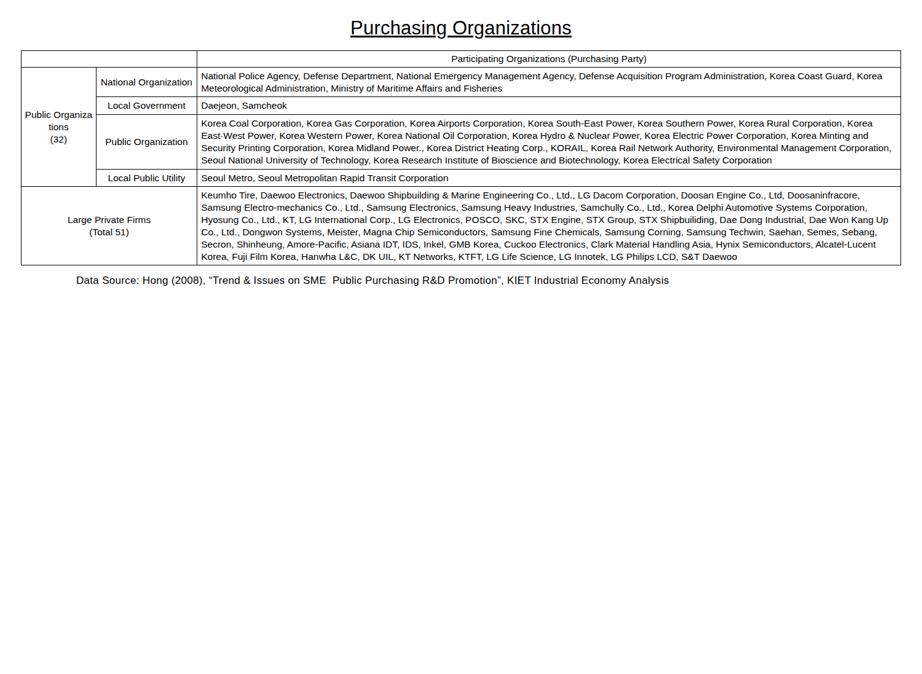Purchasing Organizations
| | Participating Organizations (Purchasing Party) |
| Public Organiza tions (32) | National Organization | National Police Agency, Defense Department, National Emergency Management Agency, Defense Acquisition Program Administration, Korea Coast Guard, Korea Meteorological Administration, Ministry of Maritime Affairs and Fisheries |
| Local Government | Daejeon, Samcheok |
| Public Organization | Korea Coal Corporation, Korea Gas Corporation, Korea Airports Corporation, Korea South-East Power, Korea Southern Power, Korea Rural Corporation, Korea East·West Power, Korea Western Power, Korea National Oil Corporation, Korea Hydro & Nuclear Power, Korea Electric Power Corporation, Korea Minting and Security Printing Corporation, Korea Midland Power., Korea District Heating Corp., KORAIL, Korea Rail Network Authority, Environmental Management Corporation, Seoul National University of Technology, Korea Research Institute of Bioscience and Biotechnology, Korea Electrical Safety Corporation |
| Local Public Utility | Seoul Metro, Seoul Metropolitan Rapid Transit Corporation |
| Large Private Firms (Total 51) | Keumho Tire, Daewoo Electronics, Daewoo Shipbuilding & Marine Engineering Co., Ltd., LG Dacom Corporation, Doosan Engine Co., Ltd, Doosaninfracore, Samsung Electro-mechanics Co., Ltd., Samsung Electronics, Samsung Heavy Industries, Samchully Co., Ltd., Korea Delphi Automotive Systems Corporation, Hyosung Co., Ltd., KT, LG International Corp., LG Electronics, POSCO, SKC, STX Engine, STX Group, STX Shipbuiliding, Dae Dong Industrial, Dae Won Kang Up Co., Ltd., Dongwon Systems, Meister, Magna Chip Semiconductors, Samsung Fine Chemicals, Samsung Corning, Samsung Techwin, Saehan, Semes, Sebang, Secron, Shinheung, Amore-Pacific, Asiana IDT, IDS, Inkel, GMB Korea, Cuckoo Electronics, Clark Material Handling Asia, Hynix Semiconductors, Alcatel-Lucent Korea, Fuji Film Korea, Hanwha L&C, DK UIL, KT Networks, KTFT, LG Life Science, LG Innotek, LG Philips LCD, S&T Daewoo |
Data Source: Hong (2008), “Trend & Issues on SME Public Purchasing R&D Promotion”, KIET Industrial Economy Analysis